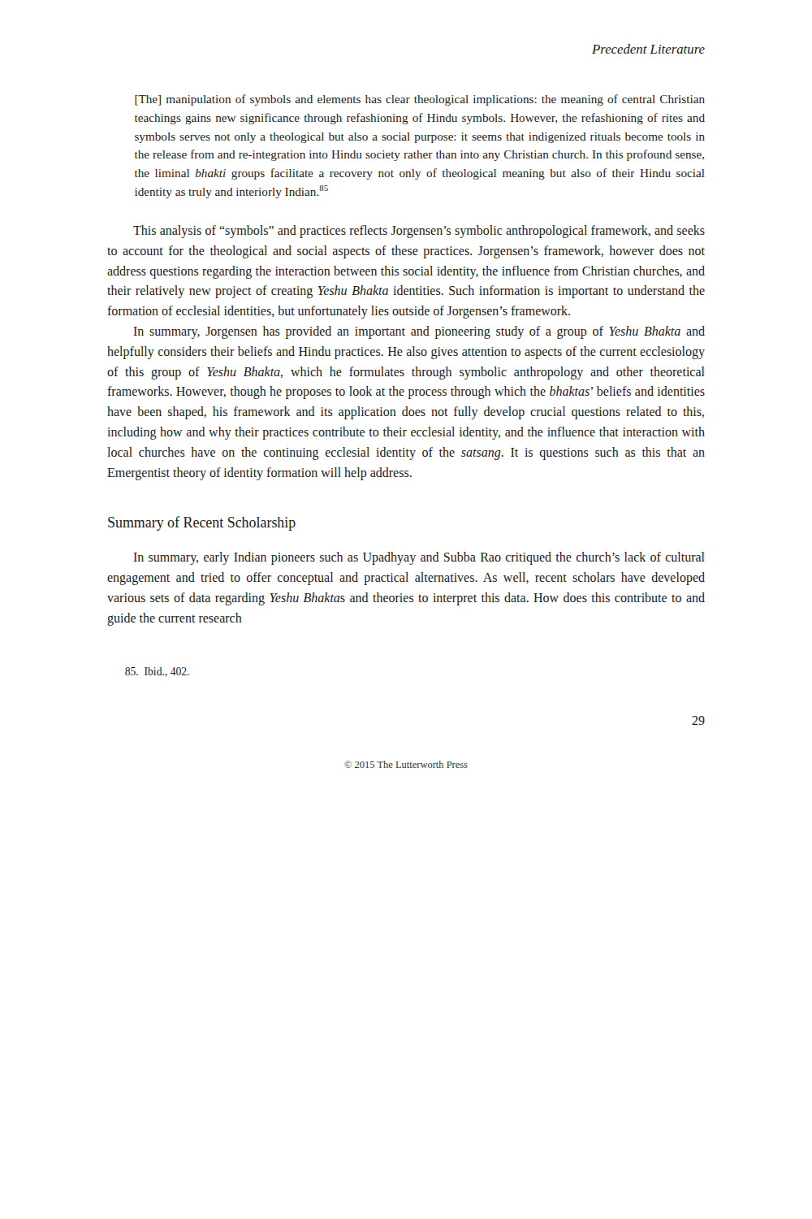Precedent Literature
[The] manipulation of symbols and elements has clear theological implications: the meaning of central Christian teachings gains new significance through refashioning of Hindu symbols. However, the refashioning of rites and symbols serves not only a theological but also a social purpose: it seems that indigenized rituals become tools in the release from and re-integration into Hindu society rather than into any Christian church. In this profound sense, the liminal bhakti groups facilitate a recovery not only of theological meaning but also of their Hindu social identity as truly and interiorly Indian.85
This analysis of “symbols” and practices reflects Jorgensen’s symbolic anthropological framework, and seeks to account for the theological and social aspects of these practices. Jorgensen’s framework, however does not address questions regarding the interaction between this social identity, the influence from Christian churches, and their relatively new project of creating Yeshu Bhakta identities. Such information is important to understand the formation of ecclesial identities, but unfortunately lies outside of Jorgensen’s framework.
In summary, Jorgensen has provided an important and pioneering study of a group of Yeshu Bhakta and helpfully considers their beliefs and Hindu practices. He also gives attention to aspects of the current ecclesiology of this group of Yeshu Bhakta, which he formulates through symbolic anthropology and other theoretical frameworks. However, though he proposes to look at the process through which the bhaktas’ beliefs and identities have been shaped, his framework and its application does not fully develop crucial questions related to this, including how and why their practices contribute to their ecclesial identity, and the influence that interaction with local churches have on the continuing ecclesial identity of the satsang. It is questions such as this that an Emergentist theory of identity formation will help address.
Summary of Recent Scholarship
In summary, early Indian pioneers such as Upadhyay and Subba Rao critiqued the church’s lack of cultural engagement and tried to offer conceptual and practical alternatives. As well, recent scholars have developed various sets of data regarding Yeshu Bhaktas and theories to interpret this data. How does this contribute to and guide the current research
85. Ibid., 402.
29
© 2015 The Lutterworth Press